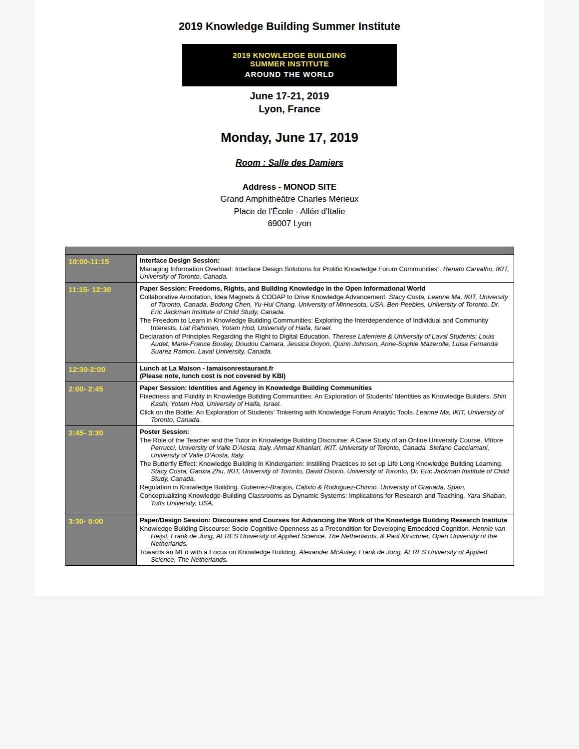2019 Knowledge Building Summer Institute
2019 KNOWLEDGE BUILDING
SUMMER INSTITUTE
AROUND THE WORLD
June 17-21, 2019
Lyon, France
Monday, June 17, 2019
Room : Salle des Damiers
Address - MONOD SITE
Grand Amphithéâtre Charles Mérieux
Place de l'École - Allée d'Italie
69007 Lyon
| 10:00-11:15 | Interface Design Session: Managing Information Overload: Interface Design Solutions for Prolific Knowledge Forum Communities”. Renato Carvalho, IKIT, University of Toronto, Canada. |
| 11:15- 12:30 | Paper Session: Freedoms, Rights, and Building Knowledge in the Open Informational World Collaborative Annotation, Idea Magnets & CODAP to Drive Knowledge Advancement. Stacy Costa, Leanne Ma, IKIT, University of Toronto, Canada, Bodong Chen, Yu-Hui Chang, University of Minnesota, USA, Ben Peebles, University of Toronto, Dr. Eric Jackman Institute of Child Study, Canada. The Freedom to Learn in Knowledge Building Communities: Exploring the Interdependence of Individual and Community Interests. Liat Rahmian, Yotam Hod, University of Haifa, Israel. Declaration of Principles Regarding the Right to Digital Education. Therese Laferriere & University of Laval Students: Louis Audet, Marie-France Boulay, Doudou Camara, Jessica Doyon, Quinn Johnson, Anne-Sophie Mazerolle, Luisa Fernanda Suarez Ramon, Laval University, Canada. |
| 12:30-2:00 | Lunch at La Maison - lamaisonrestaurant.fr (Please note, lunch cost is not covered by KBI) |
| 2:00- 2:45 | Paper Session: Identities and Agency in Knowledge Building Communities Fixedness and Fluidity in Knowledge Building Communities: An Exploration of Students’ Identities as Knowledge Builders. Shiri Kashi, Yotam Hod, University of Haifa, Israel. Click on the Bottle: An Exploration of Students’ Tinkering with Knowledge Forum Analytic Tools. Leanne Ma, IKIT, University of Toronto, Canada. |
| 2:45- 3:30 | Poster Session: The Role of the Teacher and the Tutor in Knowledge Building Discourse: A Case Study of an Online University Course. Vittore Perrucci, University of Valle D’Aosta, Italy, Ahmad Khanlari, IKIT, University of Toronto, Canada, Stefano Cacciamani, University of Valle D’Aosta, Italy. The Butterfly Effect: Knowledge Building in Kindergarten: Instilling Practices to set up Life Long Knowledge Building Learning. Stacy Costa, Gaoxia Zhu, IKIT, University of Toronto, David Osorio. University of Toronto, Dr. Eric Jackman Institute of Child Study, Canada. Regulation in Knowledge Building. Gutierrez-Braojos, Calixto & Rodriguez-Chirino. University of Granada, Spain. Conceptualizing Knowledge-Building Classrooms as Dynamic Systems: Implications for Research and Teaching. Yara Shaban, Tufts University, USA. |
| 3:30- 5:00 | Paper/Design Session: Discourses and Courses for Advancing the Work of the Knowledge Building Research Institute Knowledge Building Discourse: Socio-Cognitive Openness as a Precondition for Developing Embedded Cognition. Hennie van Heijst, Frank de Jong, AERES University of Applied Science, The Netherlands, & Paul Kirschner, Open University of the Netherlands. Towards an MEd with a Focus on Knowledge Building. Alexander McAuley, Frank de Jong, AERES University of Applied Science, The Netherlands. |